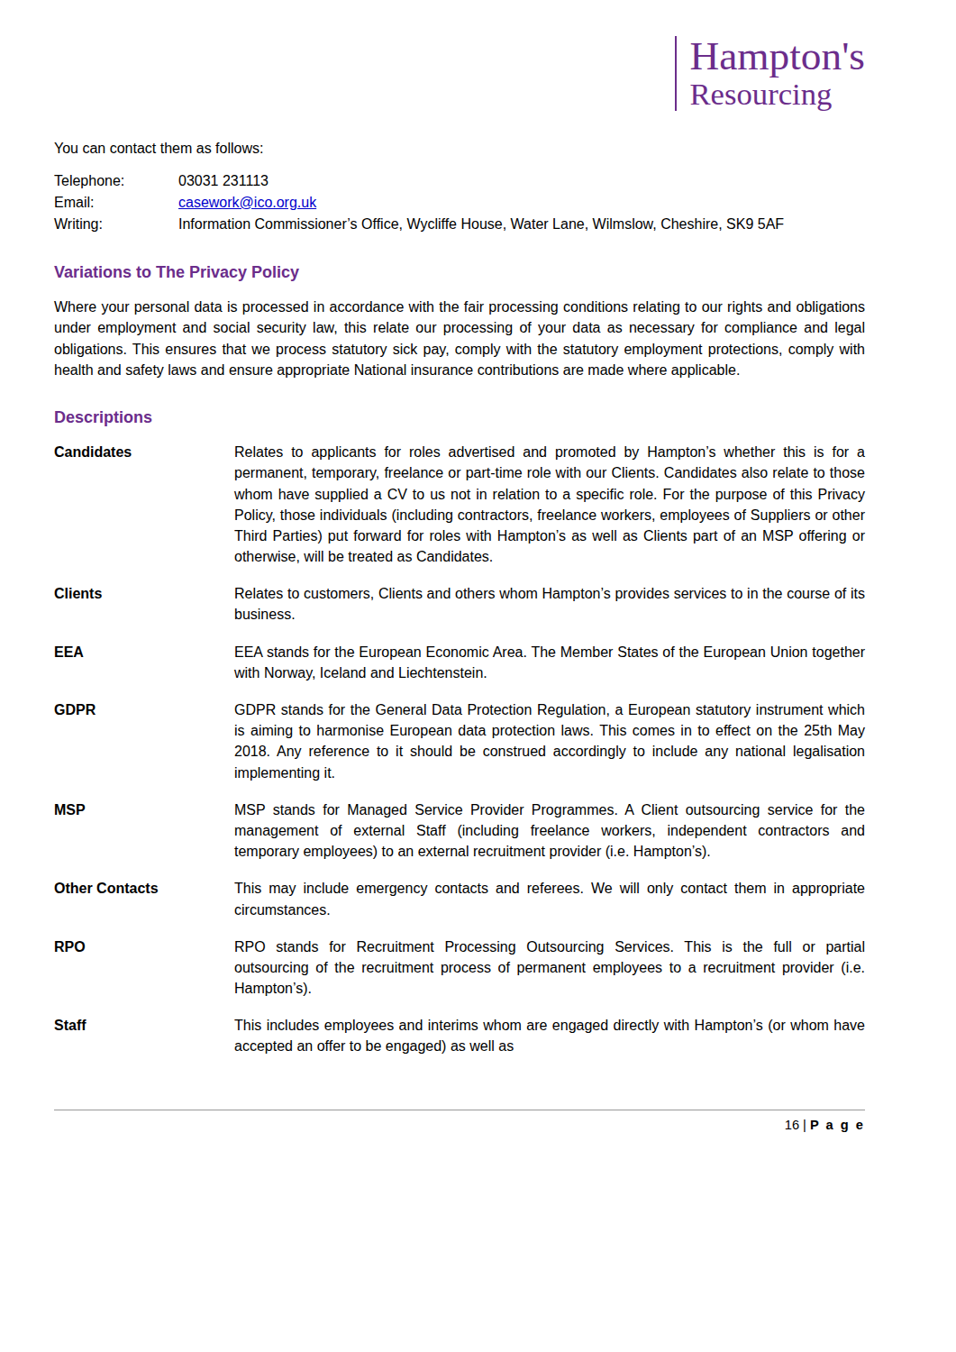Hampton's
Resourcing
You can contact them as follows:
| Telephone: | 03031 231113 |
| Email: | casework@ico.org.uk |
| Writing: | Information Commissioner’s Office, Wycliffe House, Water Lane, Wilmslow, Cheshire, SK9 5AF |
Variations to The Privacy Policy
Where your personal data is processed in accordance with the fair processing conditions relating to our rights and obligations under employment and social security law, this relate our processing of your data as necessary for compliance and legal obligations. This ensures that we process statutory sick pay, comply with the statutory employment protections, comply with health and safety laws and ensure appropriate National insurance contributions are made where applicable.
Descriptions
| Candidates | Relates to applicants for roles advertised and promoted by Hampton’s whether this is for a permanent, temporary, freelance or part-time role with our Clients. Candidates also relate to those whom have supplied a CV to us not in relation to a specific role. For the purpose of this Privacy Policy, those individuals (including contractors, freelance workers, employees of Suppliers or other Third Parties) put forward for roles with Hampton’s as well as Clients part of an MSP offering or otherwise, will be treated as Candidates. |
| Clients | Relates to customers, Clients and others whom Hampton’s provides services to in the course of its business. |
| EEA | EEA stands for the European Economic Area. The Member States of the European Union together with Norway, Iceland and Liechtenstein. |
| GDPR | GDPR stands for the General Data Protection Regulation, a European statutory instrument which is aiming to harmonise European data protection laws. This comes in to effect on the 25th May 2018. Any reference to it should be construed accordingly to include any national legalisation implementing it. |
| MSP | MSP stands for Managed Service Provider Programmes. A Client outsourcing service for the management of external Staff (including freelance workers, independent contractors and temporary employees) to an external recruitment provider (i.e. Hampton’s). |
| Other Contacts | This may include emergency contacts and referees. We will only contact them in appropriate circumstances. |
| RPO | RPO stands for Recruitment Processing Outsourcing Services. This is the full or partial outsourcing of the recruitment process of permanent employees to a recruitment provider (i.e. Hampton’s). |
| Staff | This includes employees and interims whom are engaged directly with Hampton’s (or whom have accepted an offer to be engaged) as well as |
16 | P a g e